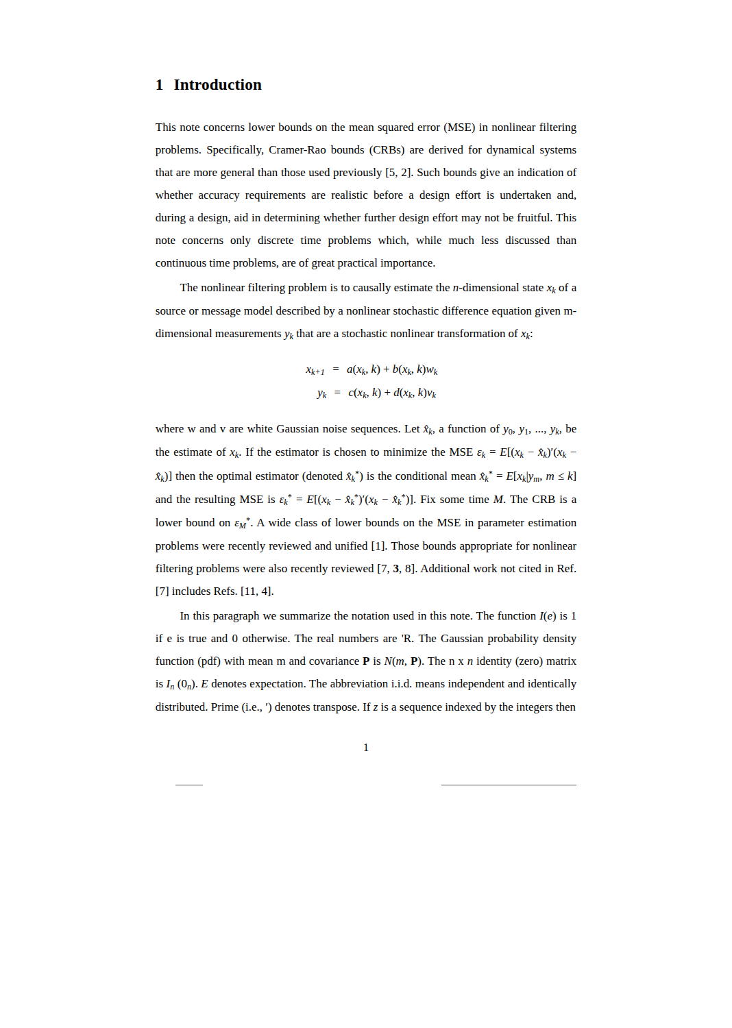1 Introduction
This note concerns lower bounds on the mean squared error (MSE) in nonlinear filtering problems. Specifically, Cramer-Rao bounds (CRBs) are derived for dynamical systems that are more general than those used previously [5, 2]. Such bounds give an indication of whether accuracy requirements are realistic before a design effort is undertaken and, during a design, aid in determining whether further design effort may not be fruitful. This note concerns only discrete time problems which, while much less discussed than continuous time problems, are of great practical importance.
The nonlinear filtering problem is to causally estimate the n-dimensional state xk of a source or message model described by a nonlinear stochastic difference equation given m-dimensional measurements yk that are a stochastic nonlinear transformation of xk:
xk+1=a(xk, k) + b(xk, k)wk yk=c(xk, k) + d(xk, k)vk
where w and v are white Gaussian noise sequences. Let x̂k, a function of y0, y1, ..., yk, be the estimate of xk. If the estimator is chosen to minimize the MSE εk = E[(xk − x̂k)′(xk − x̂k)] then the optimal estimator (denoted x̂k*) is the conditional mean x̂k* = E[xk|ym, m ≤ k] and the resulting MSE is εk* = E[(xk − x̂k*)′(xk − x̂k*)]. Fix some time M. The CRB is a lower bound on εM*. A wide class of lower bounds on the MSE in parameter estimation problems were recently reviewed and unified [1]. Those bounds appropriate for nonlinear filtering problems were also recently reviewed [7, 3, 8]. Additional work not cited in Ref. [7] includes Refs. [11, 4].
In this paragraph we summarize the notation used in this note. The function I(e) is 1 if e is true and 0 otherwise. The real numbers are 'R. The Gaussian probability density function (pdf) with mean m and covariance P is N(m, P). The n x n identity (zero) matrix is In (0n). E denotes expectation. The abbreviation i.i.d. means independent and identically distributed. Prime (i.e., ′) denotes transpose. If z is a sequence indexed by the integers then
1